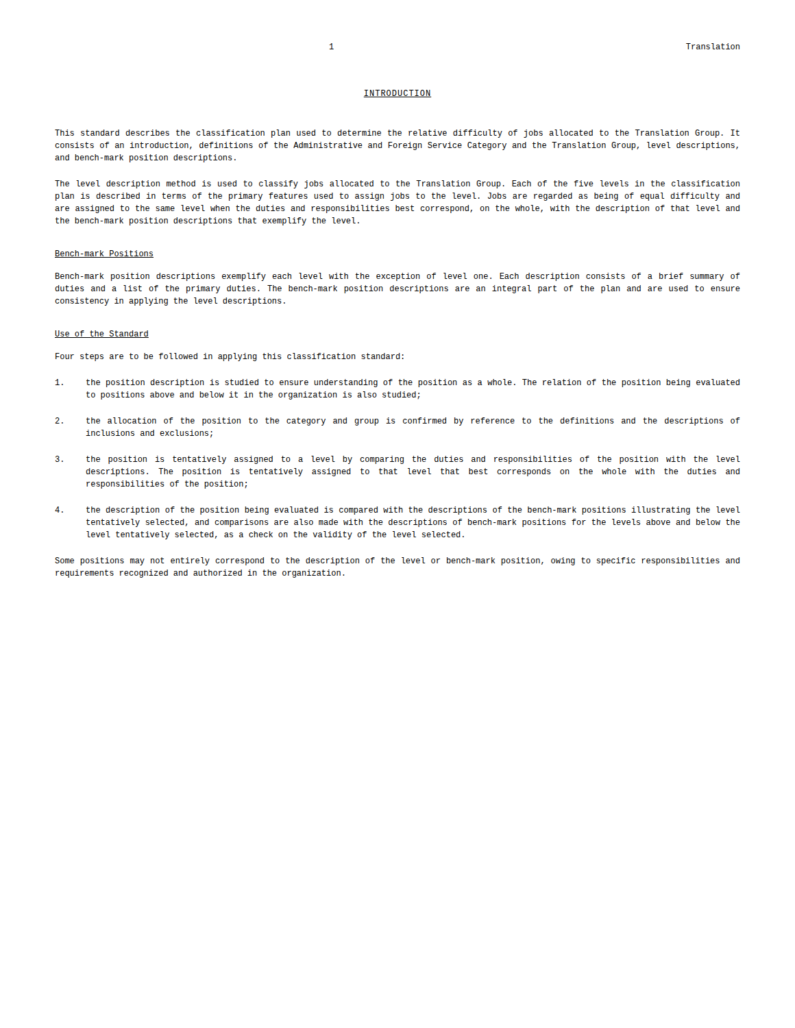1 Translation
INTRODUCTION
This standard describes the classification plan used to determine the relative difficulty of jobs allocated to the Translation Group. It consists of an introduction, definitions of the Administrative and Foreign Service Category and the Translation Group, level descriptions, and bench-mark position descriptions.
The level description method is used to classify jobs allocated to the Translation Group. Each of the five levels in the classification plan is described in terms of the primary features used to assign jobs to the level. Jobs are regarded as being of equal difficulty and are assigned to the same level when the duties and responsibilities best correspond, on the whole, with the description of that level and the bench-mark position descriptions that exemplify the level.
Bench-mark Positions
Bench-mark position descriptions exemplify each level with the exception of level one. Each description consists of a brief summary of duties and a list of the primary duties. The bench-mark position descriptions are an integral part of the plan and are used to ensure consistency in applying the level descriptions.
Use of the Standard
Four steps are to be followed in applying this classification standard:
the position description is studied to ensure understanding of the position as a whole. The relation of the position being evaluated to positions above and below it in the organization is also studied;
the allocation of the position to the category and group is confirmed by reference to the definitions and the descriptions of inclusions and exclusions;
the position is tentatively assigned to a level by comparing the duties and responsibilities of the position with the level descriptions. The position is tentatively assigned to that level that best corresponds on the whole with the duties and responsibilities of the position;
the description of the position being evaluated is compared with the descriptions of the bench-mark positions illustrating the level tentatively selected, and comparisons are also made with the descriptions of bench-mark positions for the levels above and below the level tentatively selected, as a check on the validity of the level selected.
Some positions may not entirely correspond to the description of the level or bench-mark position, owing to specific responsibilities and requirements recognized and authorized in the organization.